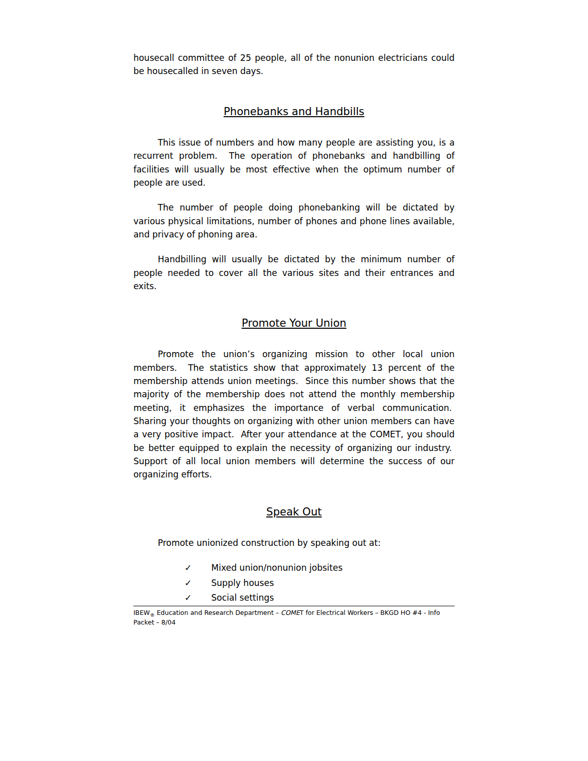housecall committee of 25 people, all of the nonunion electricians could be housecalled in seven days.
Phonebanks and Handbills
This issue of numbers and how many people are assisting you, is a recurrent problem. The operation of phonebanks and handbilling of facilities will usually be most effective when the optimum number of people are used.
The number of people doing phonebanking will be dictated by various physical limitations, number of phones and phone lines available, and privacy of phoning area.
Handbilling will usually be dictated by the minimum number of people needed to cover all the various sites and their entrances and exits.
Promote Your Union
Promote the union’s organizing mission to other local union members. The statistics show that approximately 13 percent of the membership attends union meetings. Since this number shows that the majority of the membership does not attend the monthly membership meeting, it emphasizes the importance of verbal communication. Sharing your thoughts on organizing with other union members can have a very positive impact. After your attendance at the COMET, you should be better equipped to explain the necessity of organizing our industry. Support of all local union members will determine the success of our organizing efforts.
Speak Out
Promote unionized construction by speaking out at:
Mixed union/nonunion jobsites
Supply houses
Social settings
IBEW® Education and Research Department – COMET for Electrical Workers – BKGD HO #4 - Info Packet – 8/04